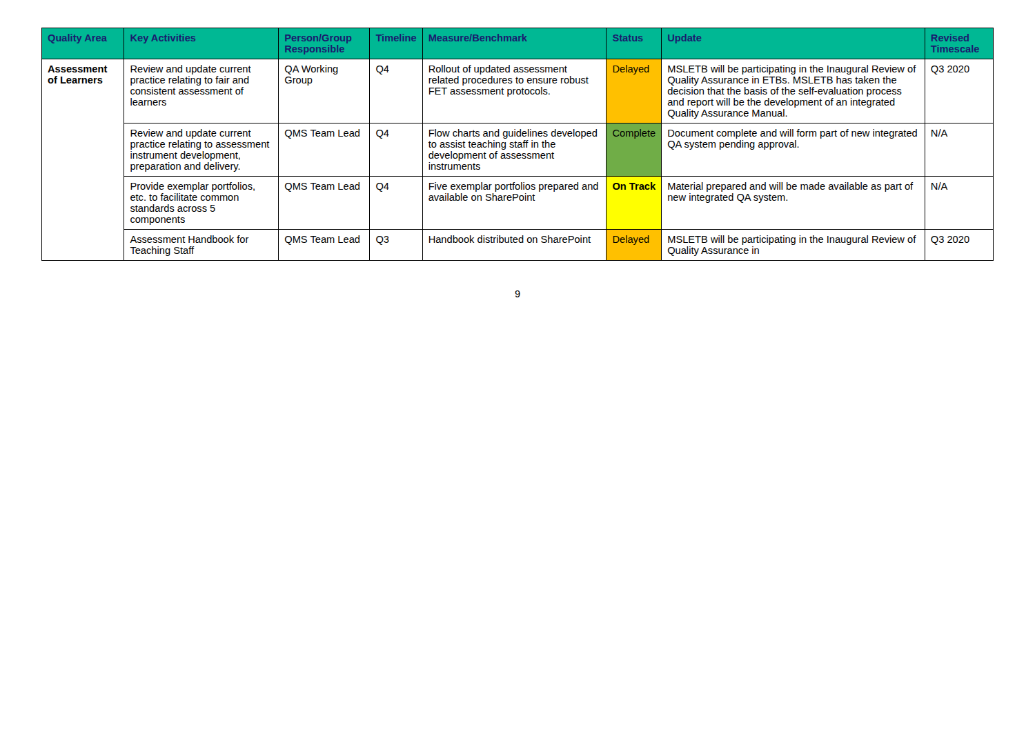| Quality Area | Key Activities | Person/Group Responsible | Timeline | Measure/Benchmark | Status | Update | Revised Timescale |
| --- | --- | --- | --- | --- | --- | --- | --- |
| Assessment of Learners | Review and update current practice relating to fair and consistent assessment of learners | QA Working Group | Q4 | Rollout of updated assessment related procedures to ensure robust FET assessment protocols. | Delayed | MSLETB will be participating in the Inaugural Review of Quality Assurance in ETBs. MSLETB has taken the decision that the basis of the self-evaluation process and report will be the development of an integrated Quality Assurance Manual. | Q3 2020 |
| Review and update current practice relating to assessment instrument development, preparation and delivery. | QMS Team Lead | Q4 | Flow charts and guidelines developed to assist teaching staff in the development of assessment instruments | Complete | Document complete and will form part of new integrated QA system pending approval. | N/A |
| Provide exemplar portfolios, etc. to facilitate common standards across 5 components | QMS Team Lead | Q4 | Five exemplar portfolios prepared and available on SharePoint | On Track | Material prepared and will be made available as part of new integrated QA system. | N/A |
| Assessment Handbook for Teaching Staff | QMS Team Lead | Q3 | Handbook distributed on SharePoint | Delayed | MSLETB will be participating in the Inaugural Review of Quality Assurance in | Q3 2020 |
9